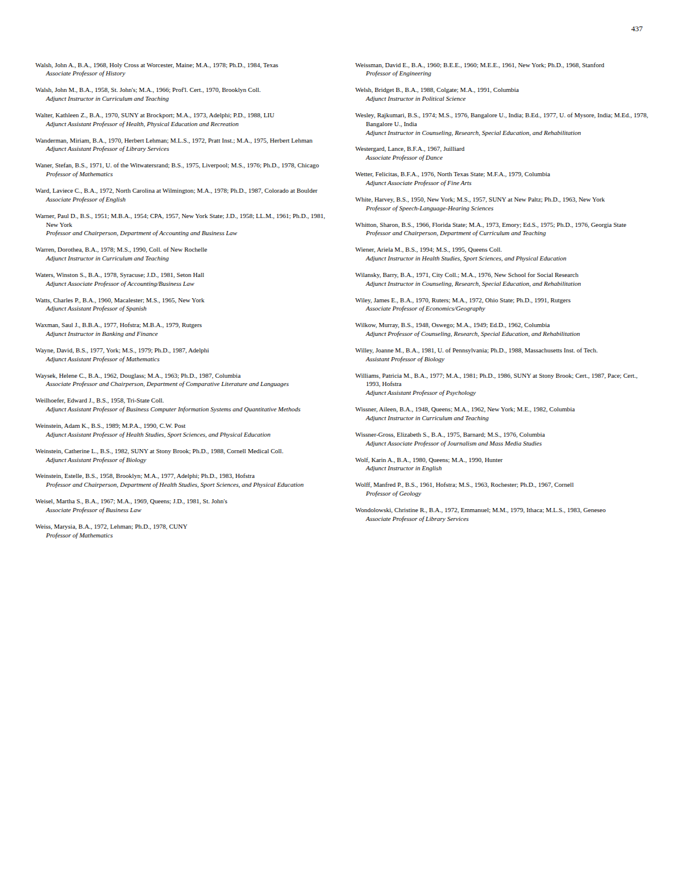437
Walsh, John A., B.A., 1968, Holy Cross at Worcester, Maine; M.A., 1978; Ph.D., 1984, Texas
Associate Professor of History
Walsh, John M., B.A., 1958, St. John's; M.A., 1966; Prof'l. Cert., 1970, Brooklyn Coll.
Adjunct Instructor in Curriculum and Teaching
Walter, Kathleen Z., B.A., 1970, SUNY at Brockport; M.A., 1973, Adelphi; P.D., 1988, LIU
Adjunct Assistant Professor of Health, Physical Education and Recreation
Wanderman, Miriam, B.A., 1970, Herbert Lehman; M.L.S., 1972, Pratt Inst.; M.A., 1975, Herbert Lehman
Adjunct Assistant Professor of Library Services
Waner, Stefan, B.S., 1971, U. of the Witwatersrand; B.S., 1975, Liverpool; M.S., 1976; Ph.D., 1978, Chicago
Professor of Mathematics
Ward, Laviece C., B.A., 1972, North Carolina at Wilmington; M.A., 1978; Ph.D., 1987, Colorado at Boulder
Associate Professor of English
Warner, Paul D., B.S., 1951; M.B.A., 1954; CPA, 1957, New York State; J.D., 1958; LL.M., 1961; Ph.D., 1981, New York
Professor and Chairperson, Department of Accounting and Business Law
Warren, Dorothea, B.A., 1978; M.S., 1990, Coll. of New Rochelle
Adjunct Instructor in Curriculum and Teaching
Waters, Winston S., B.A., 1978, Syracuse; J.D., 1981, Seton Hall
Adjunct Associate Professor of Accounting/Business Law
Watts, Charles P., B.A., 1960, Macalester; M.S., 1965, New York
Adjunct Assistant Professor of Spanish
Waxman, Saul J., B.B.A., 1977, Hofstra; M.B.A., 1979, Rutgers
Adjunct Instructor in Banking and Finance
Wayne, David, B.S., 1977, York; M.S., 1979; Ph.D., 1987, Adelphi
Adjunct Assistant Professor of Mathematics
Waysek, Helene C., B.A., 1962, Douglass; M.A., 1963; Ph.D., 1987, Columbia
Associate Professor and Chairperson, Department of Comparative Literature and Languages
Weilhoefer, Edward J., B.S., 1958, Tri-State Coll.
Adjunct Assistant Professor of Business Computer Information Systems and Quantitative Methods
Weinstein, Adam K., B.S., 1989; M.P.A., 1990, C.W. Post
Adjunct Assistant Professor of Health Studies, Sport Sciences, and Physical Education
Weinstein, Catherine L., B.S., 1982, SUNY at Stony Brook; Ph.D., 1988, Cornell Medical Coll.
Adjunct Assistant Professor of Biology
Weinstein, Estelle, B.S., 1958, Brooklyn; M.A., 1977, Adelphi; Ph.D., 1983, Hofstra
Professor and Chairperson, Department of Health Studies, Sport Sciences, and Physical Education
Weisel, Martha S., B.A., 1967; M.A., 1969, Queens; J.D., 1981, St. John's
Associate Professor of Business Law
Weiss, Marysia, B.A., 1972, Lehman; Ph.D., 1978, CUNY
Professor of Mathematics
Weissman, David E., B.A., 1960; B.E.E., 1960; M.E.E., 1961, New York; Ph.D., 1968, Stanford
Professor of Engineering
Welsh, Bridget B., B.A., 1988, Colgate; M.A., 1991, Columbia
Adjunct Instructor in Political Science
Wesley, Rajkumari, B.S., 1974; M.S., 1976, Bangalore U., India; B.Ed., 1977, U. of Mysore, India; M.Ed., 1978, Bangalore U., India
Adjunct Instructor in Counseling, Research, Special Education, and Rehabilitation
Westergard, Lance, B.F.A., 1967, Juilliard
Associate Professor of Dance
Wetter, Felicitas, B.F.A., 1976, North Texas State; M.F.A., 1979, Columbia
Adjunct Associate Professor of Fine Arts
White, Harvey, B.S., 1950, New York; M.S., 1957, SUNY at New Paltz; Ph.D., 1963, New York
Professor of Speech-Language-Hearing Sciences
Whitton, Sharon, B.S., 1966, Florida State; M.A., 1973, Emory; Ed.S., 1975; Ph.D., 1976, Georgia State
Professor and Chairperson, Department of Curriculum and Teaching
Wiener, Ariela M., B.S., 1994; M.S., 1995, Queens Coll.
Adjunct Instructor in Health Studies, Sport Sciences, and Physical Education
Wilansky, Barry, B.A., 1971, City Coll.; M.A., 1976, New School for Social Research
Adjunct Instructor in Counseling, Research, Special Education, and Rehabilitation
Wiley, James E., B.A., 1970, Ruters; M.A., 1972, Ohio State; Ph.D., 1991, Rutgers
Associate Professor of Economics/Geography
Wilkow, Murray, B.S., 1948, Oswego; M.A., 1949; Ed.D., 1962, Columbia
Adjunct Professor of Counseling, Research, Special Education, and Rehabilitation
Willey, Joanne M., B.A., 1981, U. of Pennsylvania; Ph.D., 1988, Massachusetts Inst. of Tech.
Assistant Professor of Biology
Williams, Patricia M., B.A., 1977; M.A., 1981; Ph.D., 1986, SUNY at Stony Brook; Cert., 1987, Pace; Cert., 1993, Hofstra
Adjunct Assistant Professor of Psychology
Wissner, Aileen, B.A., 1948, Queens; M.A., 1962, New York; M.E., 1982, Columbia
Adjunct Instructor in Curriculum and Teaching
Wissner-Gross, Elizabeth S., B.A., 1975, Barnard; M.S., 1976, Columbia
Adjunct Associate Professor of Journalism and Mass Media Studies
Wolf, Karin A., B.A., 1980, Queens; M.A., 1990, Hunter
Adjunct Instructor in English
Wolff, Manfred P., B.S., 1961, Hofstra; M.S., 1963, Rochester; Ph.D., 1967, Cornell
Professor of Geology
Wondolowski, Christine R., B.A., 1972, Emmanuel; M.M., 1979, Ithaca; M.L.S., 1983, Geneseo
Associate Professor of Library Services